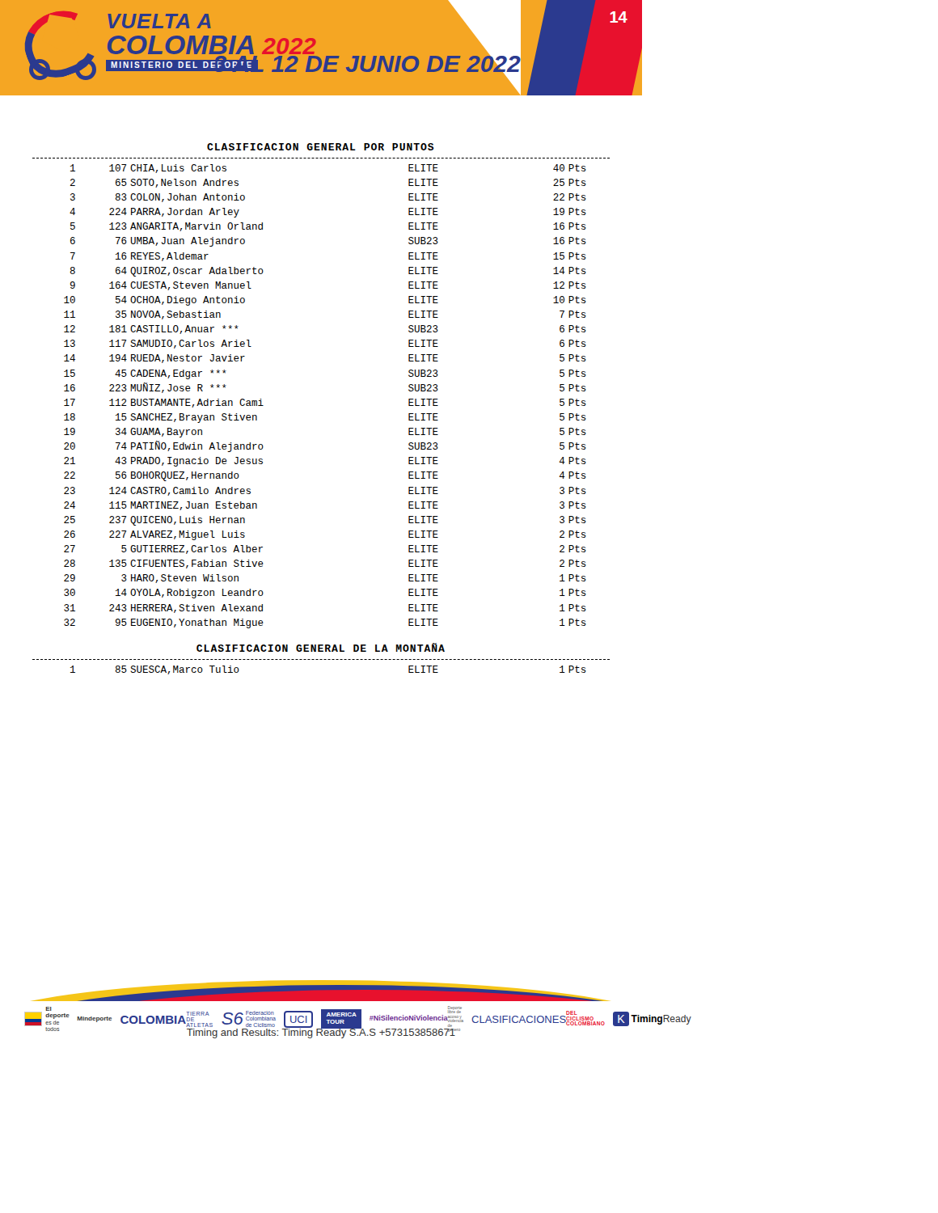14
VUELTA A
COLOMBIA 2022
MINISTERIO DEL DEPORTE
3 AL 12 DE JUNIO DE 2022
CLASIFICACION GENERAL POR PUNTOS
| 1 | 107 | CHIA,Luis Carlos | ELITE | 40 | Pts |
| 2 | 65 | SOTO,Nelson Andres | ELITE | 25 | Pts |
| 3 | 83 | COLON,Johan Antonio | ELITE | 22 | Pts |
| 4 | 224 | PARRA,Jordan Arley | ELITE | 19 | Pts |
| 5 | 123 | ANGARITA,Marvin Orland | ELITE | 16 | Pts |
| 6 | 76 | UMBA,Juan Alejandro | SUB23 | 16 | Pts |
| 7 | 16 | REYES,Aldemar | ELITE | 15 | Pts |
| 8 | 64 | QUIROZ,Oscar Adalberto | ELITE | 14 | Pts |
| 9 | 164 | CUESTA,Steven Manuel | ELITE | 12 | Pts |
| 10 | 54 | OCHOA,Diego Antonio | ELITE | 10 | Pts |
| 11 | 35 | NOVOA,Sebastian | ELITE | 7 | Pts |
| 12 | 181 | CASTILLO,Anuar *** | SUB23 | 6 | Pts |
| 13 | 117 | SAMUDIO,Carlos Ariel | ELITE | 6 | Pts |
| 14 | 194 | RUEDA,Nestor Javier | ELITE | 5 | Pts |
| 15 | 45 | CADENA,Edgar *** | SUB23 | 5 | Pts |
| 16 | 223 | MUÑIZ,Jose R *** | SUB23 | 5 | Pts |
| 17 | 112 | BUSTAMANTE,Adrian Cami | ELITE | 5 | Pts |
| 18 | 15 | SANCHEZ,Brayan Stiven | ELITE | 5 | Pts |
| 19 | 34 | GUAMA,Bayron | ELITE | 5 | Pts |
| 20 | 74 | PATIÑO,Edwin Alejandro | SUB23 | 5 | Pts |
| 21 | 43 | PRADO,Ignacio De Jesus | ELITE | 4 | Pts |
| 22 | 56 | BOHORQUEZ,Hernando | ELITE | 4 | Pts |
| 23 | 124 | CASTRO,Camilo Andres | ELITE | 3 | Pts |
| 24 | 115 | MARTINEZ,Juan Esteban | ELITE | 3 | Pts |
| 25 | 237 | QUICENO,Luis Hernan | ELITE | 3 | Pts |
| 26 | 227 | ALVAREZ,Miguel Luis | ELITE | 2 | Pts |
| 27 | 5 | GUTIERREZ,Carlos Alber | ELITE | 2 | Pts |
| 28 | 135 | CIFUENTES,Fabian Stive | ELITE | 2 | Pts |
| 29 | 3 | HARO,Steven Wilson | ELITE | 1 | Pts |
| 30 | 14 | OYOLA,Robigzon Leandro | ELITE | 1 | Pts |
| 31 | 243 | HERRERA,Stiven Alexand | ELITE | 1 | Pts |
| 32 | 95 | EUGENIO,Yonathan Migue | ELITE | 1 | Pts |
CLASIFICACION GENERAL DE LA MONTAÑA
| 1 | 85 | SUESCA,Marco Tulio | ELITE | 1 | Pts |
Timing and Results: Timing Ready S.A.S +573153858671
El deportees de todos
Mindeporte
COLOMBIA
TIERRA DE ATLETAS
S6 Federación
Colombiana
de Ciclismo
UCI
AMERICA
TOUR
#NiSilencioNiViolenciaDeporte libre de acoso y violencia de género
CLASIFICACIONES
DEL CICLISMO COLOMBIANO
K Timing Ready